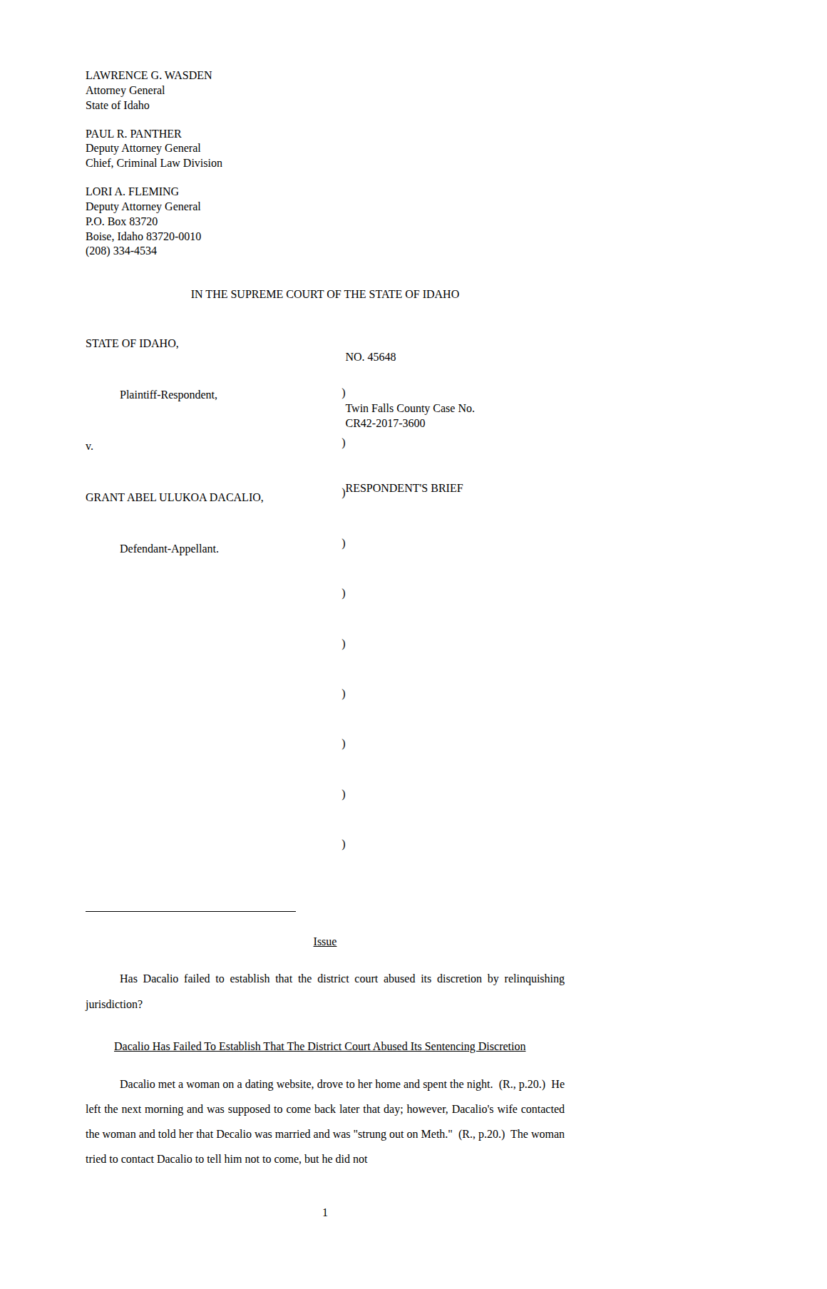LAWRENCE G. WASDEN
Attorney General
State of Idaho
PAUL R. PANTHER
Deputy Attorney General
Chief, Criminal Law Division
LORI A. FLEMING
Deputy Attorney General
P.O. Box 83720
Boise, Idaho 83720-0010
(208) 334-4534
IN THE SUPREME COURT OF THE STATE OF IDAHO
| STATE OF IDAHO, Plaintiff-Respondent, v. GRANT ABEL ULUKOA DACALIO, Defendant-Appellant. | ) ) ) ) ) ) ) ) ) ) | NO. 45648 Twin Falls County Case No. CR42-2017-3600 RESPONDENT'S BRIEF |
Issue
Has Dacalio failed to establish that the district court abused its discretion by relinquishing jurisdiction?
Dacalio Has Failed To Establish That The District Court Abused Its Sentencing Discretion
Dacalio met a woman on a dating website, drove to her home and spent the night. (R., p.20.) He left the next morning and was supposed to come back later that day; however, Dacalio's wife contacted the woman and told her that Decalio was married and was "strung out on Meth." (R., p.20.) The woman tried to contact Dacalio to tell him not to come, but he did not
1